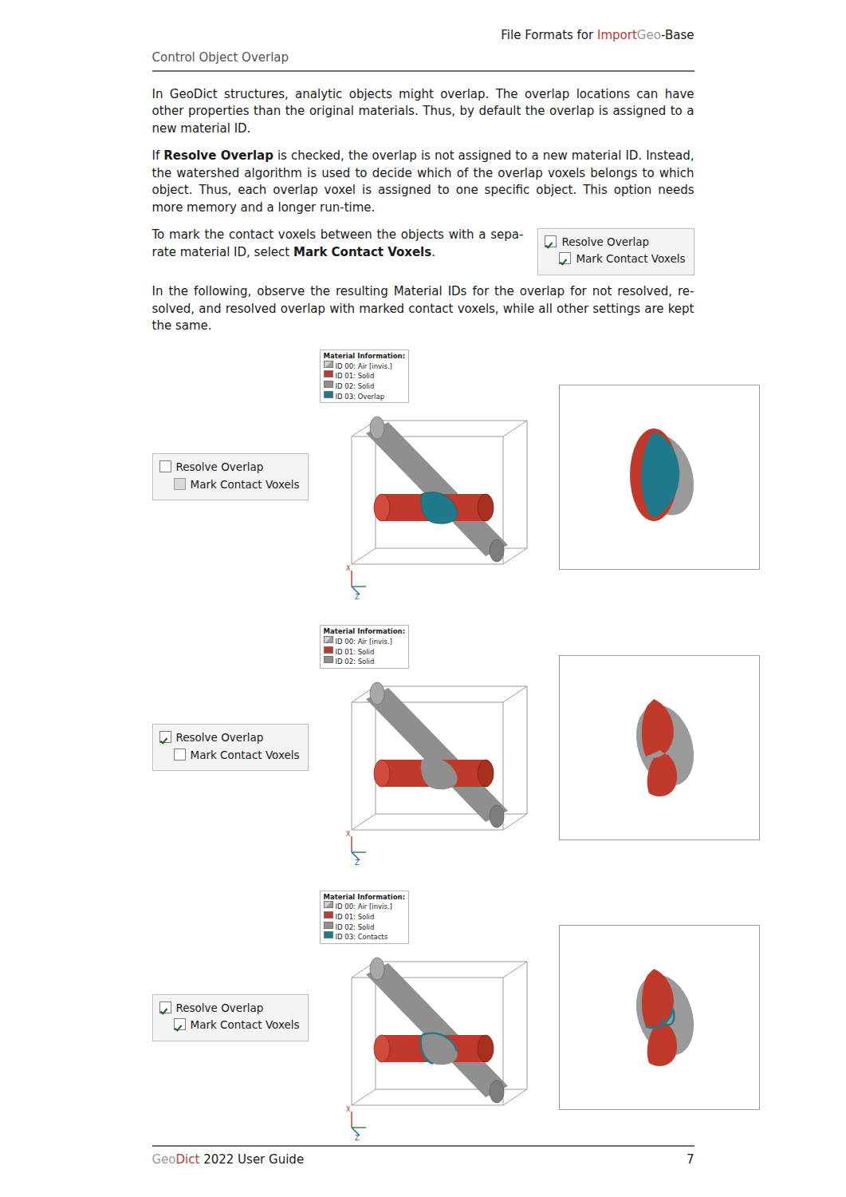File Formats for Import Geo-Base
Control Object Overlap
In GeoDict structures, analytic objects might overlap. The overlap locations can have other properties than the original materials. Thus, by default the overlap is assigned to a new material ID.
If Resolve Overlap is checked, the overlap is not assigned to a new material ID. Instead, the watershed algorithm is used to decide which of the overlap voxels belongs to which object. Thus, each overlap voxel is assigned to one specific object. This option needs more memory and a longer run-time.
Resolve Overlap
Mark Contact Voxels
To mark the contact voxels between the objects with a separate material ID, select Mark Contact Voxels.
In the following, observe the resulting Material IDs for the overlap for not resolved, resolved, and resolved overlap with marked contact voxels, while all other settings are kept the same.
Resolve Overlap
Mark Contact Voxels
Material Information:
ID 00: Air [invis.]
ID 01: Solid
ID 02: Solid
ID 03: Overlap
X Z
Resolve Overlap
Mark Contact Voxels
Material Information:
ID 00: Air [invis.]
ID 01: Solid
ID 02: Solid
X Z
Resolve Overlap
Mark Contact Voxels
Material Information:
ID 00: Air [invis.]
ID 01: Solid
ID 02: Solid
ID 03: Contacts
X Z
Geo Dict 2022 User Guide
7